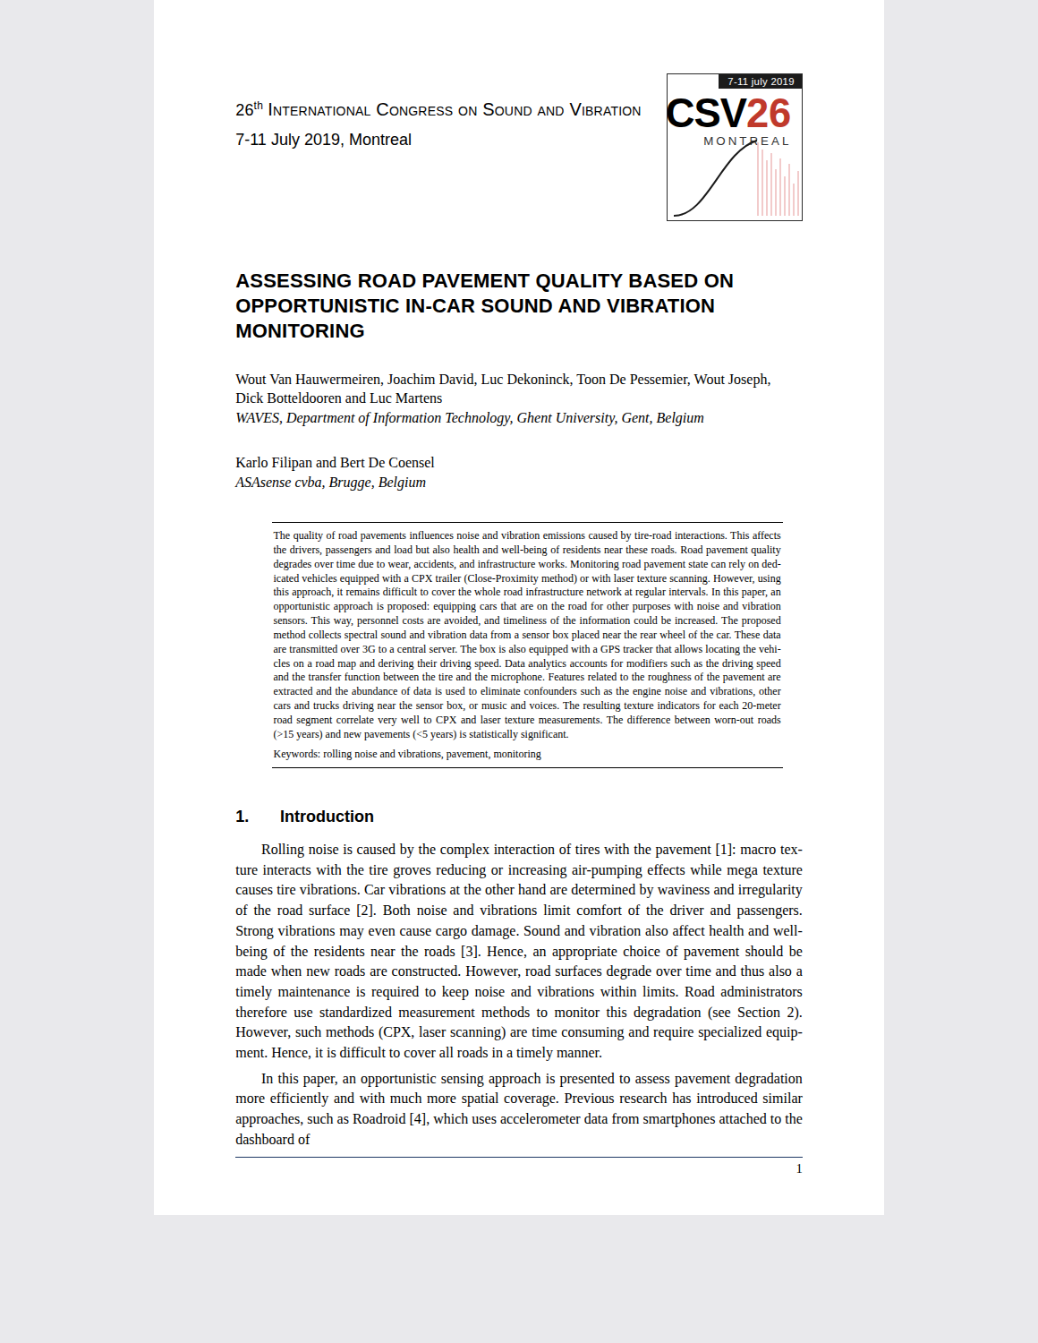26th International Congress on Sound and Vibration
7-11 July 2019, Montreal
7-11 july 2019
ICSV 26
MONTREAL
Assessing road pavement quality based on opportunistic in-car sound and vibration monitoring
Wout Van Hauwermeiren, Joachim David, Luc Dekoninck, Toon De Pessemier, Wout Joseph,
Dick Botteldooren and Luc Martens
WAVES, Department of Information Technology, Ghent University, Gent, Belgium
Karlo Filipan and Bert De Coensel
ASAsense cvba, Brugge, Belgium
The quality of road pavements influences noise and vibration emissions caused by tire-road interactions. This affects the drivers, passengers and load but also health and well-being of residents near these roads. Road pavement quality degrades over time due to wear, accidents, and infrastructure works. Monitoring road pavement state can rely on dedicated vehicles equipped with a CPX trailer (Close-Proximity method) or with laser texture scanning. However, using this approach, it remains difficult to cover the whole road infrastructure network at regular intervals. In this paper, an opportunistic approach is proposed: equipping cars that are on the road for other purposes with noise and vibration sensors. This way, personnel costs are avoided, and timeliness of the information could be increased. The proposed method collects spectral sound and vibration data from a sensor box placed near the rear wheel of the car. These data are transmitted over 3G to a central server. The box is also equipped with a GPS tracker that allows locating the vehicles on a road map and deriving their driving speed. Data analytics accounts for modifiers such as the driving speed and the transfer function between the tire and the microphone. Features related to the roughness of the pavement are extracted and the abundance of data is used to eliminate confounders such as the engine noise and vibrations, other cars and trucks driving near the sensor box, or music and voices. The resulting texture indicators for each 20-meter road segment correlate very well to CPX and laser texture measurements. The difference between worn-out roads (>15 years) and new pavements (<5 years) is statistically significant. Keywords: rolling noise and vibrations, pavement, monitoring
1. Introduction
Rolling noise is caused by the complex interaction of tires with the pavement [1]: macro texture interacts with the tire groves reducing or increasing air-pumping effects while mega texture causes tire vibrations. Car vibrations at the other hand are determined by waviness and irregularity of the road surface [2]. Both noise and vibrations limit comfort of the driver and passengers. Strong vibrations may even cause cargo damage. Sound and vibration also affect health and well-being of the residents near the roads [3]. Hence, an appropriate choice of pavement should be made when new roads are constructed. However, road surfaces degrade over time and thus also a timely maintenance is required to keep noise and vibrations within limits. Road administrators therefore use standardized measurement methods to monitor this degradation (see Section 2). However, such methods (CPX, laser scanning) are time consuming and require specialized equipment. Hence, it is difficult to cover all roads in a timely manner.
In this paper, an opportunistic sensing approach is presented to assess pavement degradation more efficiently and with much more spatial coverage. Previous research has introduced similar approaches, such as Roadroid [4], which uses accelerometer data from smartphones attached to the dashboard of
1